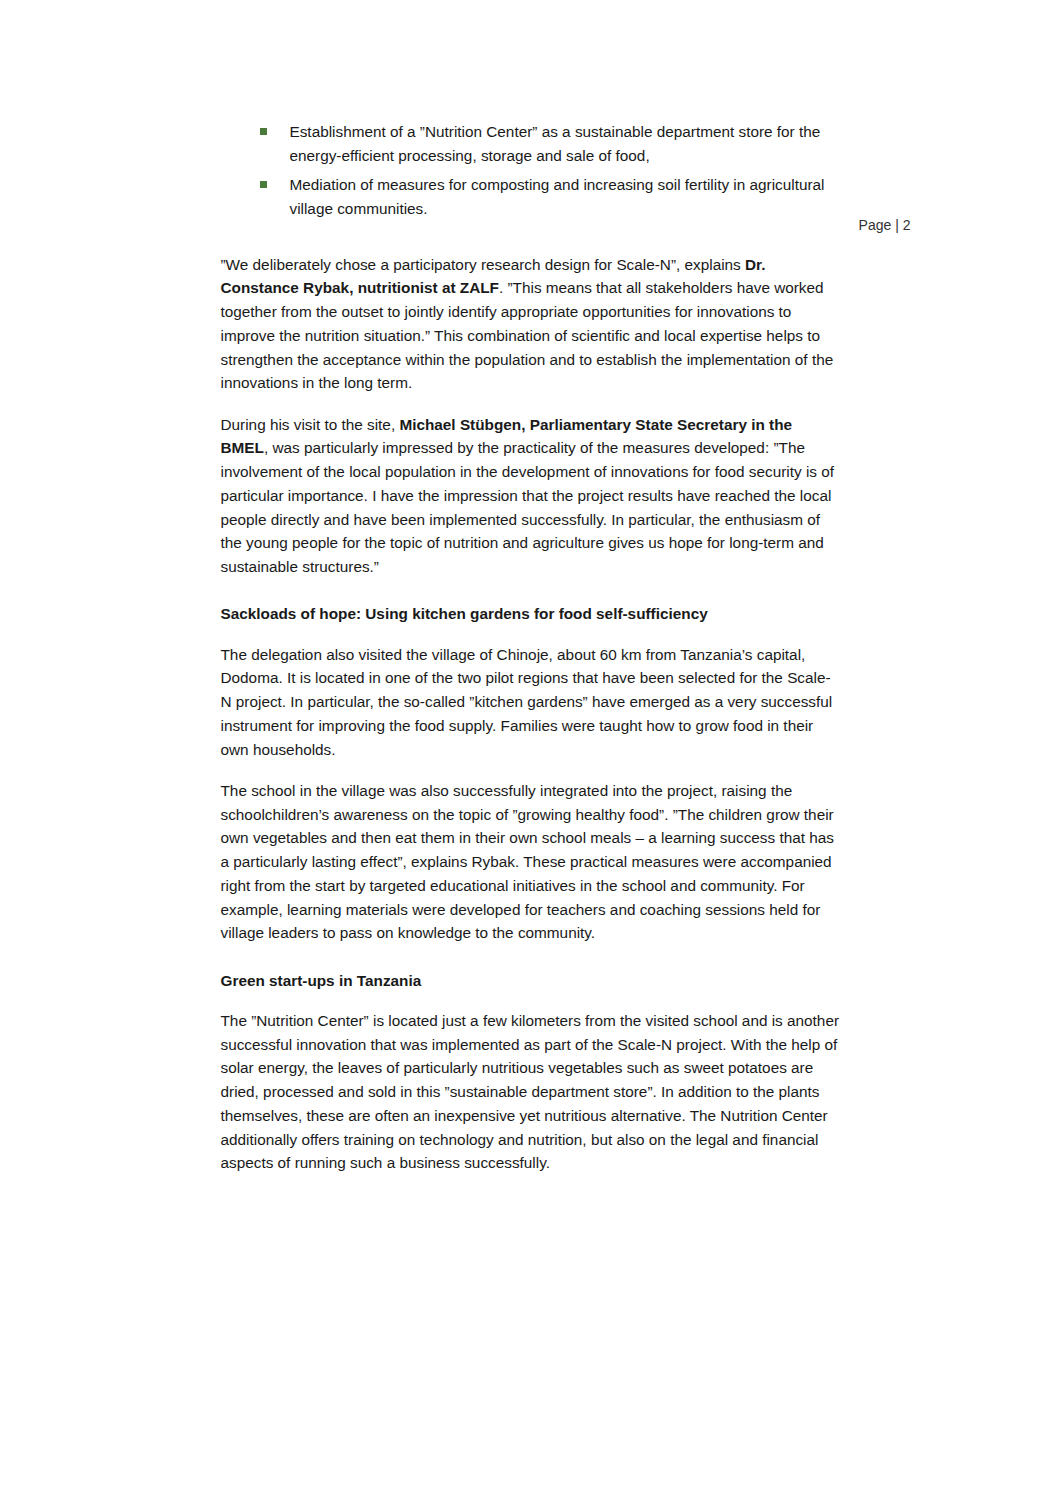Page | 2
Establishment of a ”Nutrition Center” as a sustainable department store for the energy-efficient processing, storage and sale of food,
Mediation of measures for composting and increasing soil fertility in agricultural village communities.
”We deliberately chose a participatory research design for Scale-N”, explains Dr. Constance Rybak, nutritionist at ZALF. ”This means that all stakeholders have worked together from the outset to jointly identify appropriate opportunities for innovations to improve the nutrition situation.” This combination of scientific and local expertise helps to strengthen the acceptance within the population and to establish the implementation of the innovations in the long term.
During his visit to the site, Michael Stübgen, Parliamentary State Secretary in the BMEL, was particularly impressed by the practicality of the measures developed: ”The involvement of the local population in the development of innovations for food security is of particular importance. I have the impression that the project results have reached the local people directly and have been implemented successfully. In particular, the enthusiasm of the young people for the topic of nutrition and agriculture gives us hope for long-term and sustainable structures.”
Sackloads of hope: Using kitchen gardens for food self-sufficiency
The delegation also visited the village of Chinoje, about 60 km from Tanzania’s capital, Dodoma. It is located in one of the two pilot regions that have been selected for the Scale-N project. In particular, the so-called ”kitchen gardens” have emerged as a very successful instrument for improving the food supply. Families were taught how to grow food in their own households.
The school in the village was also successfully integrated into the project, raising the schoolchildren’s awareness on the topic of ”growing healthy food”. ”The children grow their own vegetables and then eat them in their own school meals – a learning success that has a particularly lasting effect”, explains Rybak. These practical measures were accompanied right from the start by targeted educational initiatives in the school and community. For example, learning materials were developed for teachers and coaching sessions held for village leaders to pass on knowledge to the community.
Green start-ups in Tanzania
The ”Nutrition Center” is located just a few kilometers from the visited school and is another successful innovation that was implemented as part of the Scale-N project. With the help of solar energy, the leaves of particularly nutritious vegetables such as sweet potatoes are dried, processed and sold in this ”sustainable department store”. In addition to the plants themselves, these are often an inexpensive yet nutritious alternative. The Nutrition Center additionally offers training on technology and nutrition, but also on the legal and financial aspects of running such a business successfully.